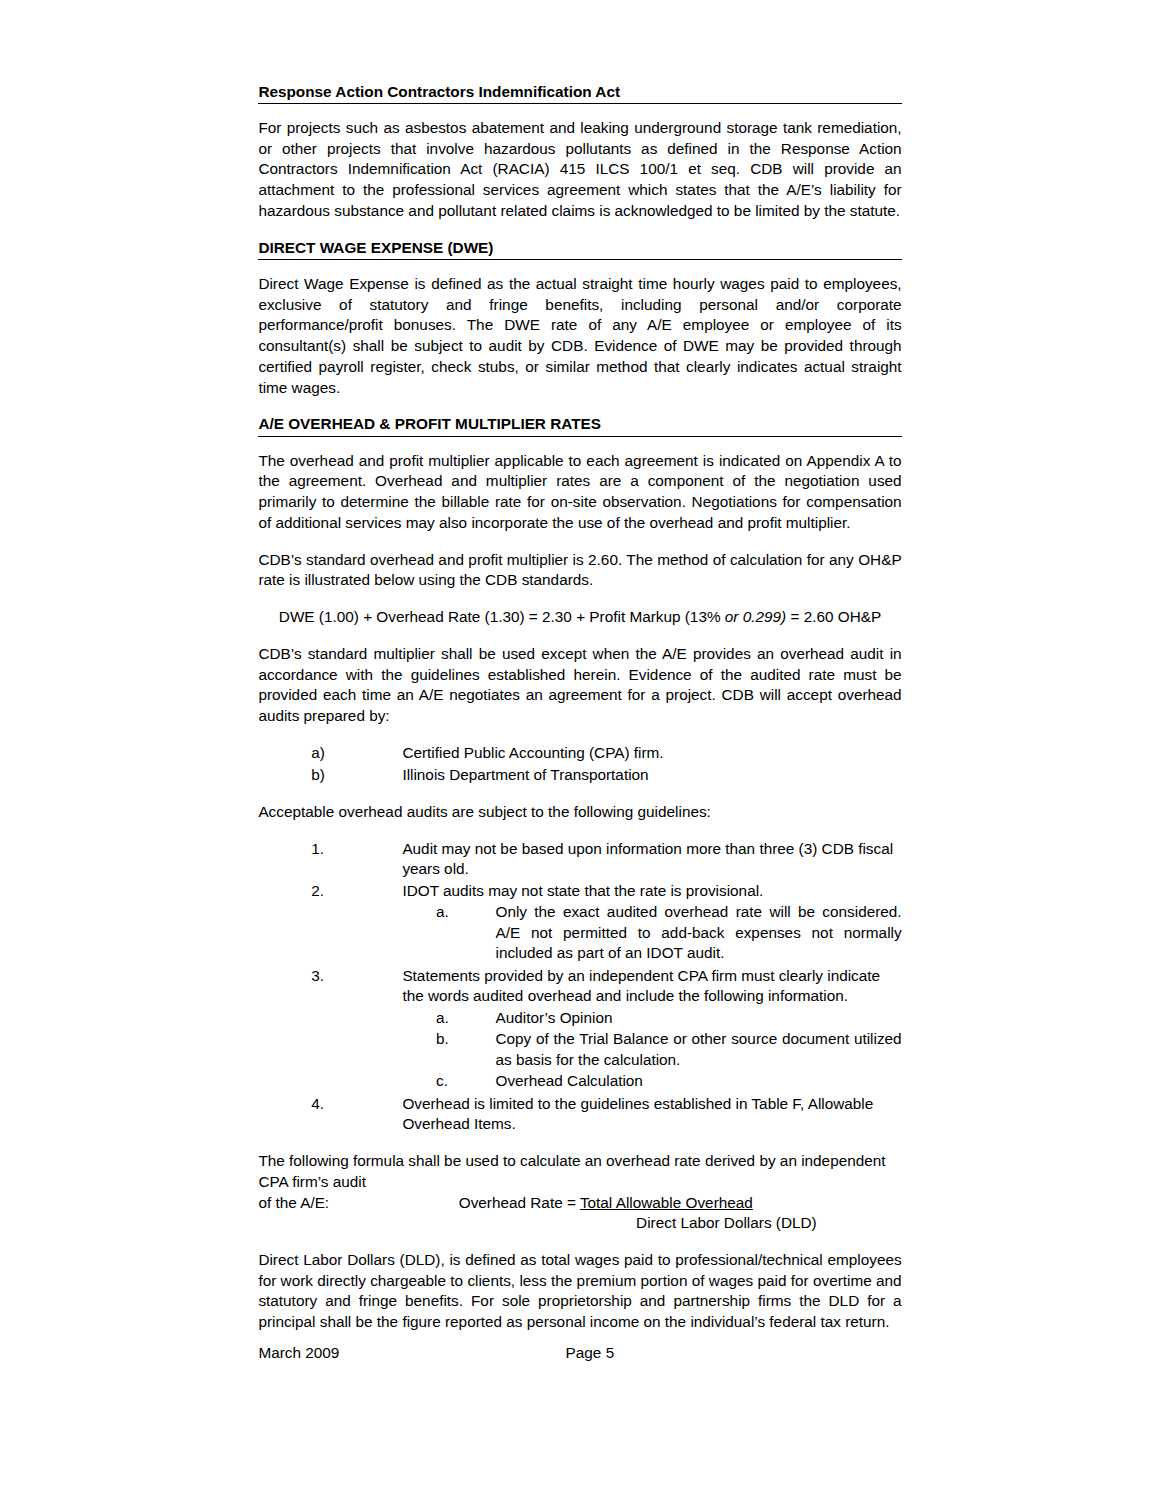Response Action Contractors Indemnification Act
For projects such as asbestos abatement and leaking underground storage tank remediation, or other projects that involve hazardous pollutants as defined in the Response Action Contractors Indemnification Act (RACIA) 415 ILCS 100/1 et seq. CDB will provide an attachment to the professional services agreement which states that the A/E’s liability for hazardous substance and pollutant related claims is acknowledged to be limited by the statute.
DIRECT WAGE EXPENSE (DWE)
Direct Wage Expense is defined as the actual straight time hourly wages paid to employees, exclusive of statutory and fringe benefits, including personal and/or corporate performance/profit bonuses. The DWE rate of any A/E employee or employee of its consultant(s) shall be subject to audit by CDB. Evidence of DWE may be provided through certified payroll register, check stubs, or similar method that clearly indicates actual straight time wages.
A/E OVERHEAD & PROFIT MULTIPLIER RATES
The overhead and profit multiplier applicable to each agreement is indicated on Appendix A to the agreement. Overhead and multiplier rates are a component of the negotiation used primarily to determine the billable rate for on-site observation. Negotiations for compensation of additional services may also incorporate the use of the overhead and profit multiplier.
CDB’s standard overhead and profit multiplier is 2.60. The method of calculation for any OH&P rate is illustrated below using the CDB standards.
DWE (1.00) + Overhead Rate (1.30) = 2.30 + Profit Markup (13% or 0.299) = 2.60 OH&P
CDB’s standard multiplier shall be used except when the A/E provides an overhead audit in accordance with the guidelines established herein. Evidence of the audited rate must be provided each time an A/E negotiates an agreement for a project. CDB will accept overhead audits prepared by:
a) Certified Public Accounting (CPA) firm.
b) Illinois Department of Transportation
Acceptable overhead audits are subject to the following guidelines:
1. Audit may not be based upon information more than three (3) CDB fiscal years old.
2. IDOT audits may not state that the rate is provisional.
a. Only the exact audited overhead rate will be considered. A/E not permitted to add-back expenses not normally included as part of an IDOT audit.
3. Statements provided by an independent CPA firm must clearly indicate the words audited overhead and include the following information.
a. Auditor’s Opinion
b. Copy of the Trial Balance or other source document utilized as basis for the calculation.
c. Overhead Calculation
4. Overhead is limited to the guidelines established in Table F, Allowable Overhead Items.
The following formula shall be used to calculate an overhead rate derived by an independent CPA firm’s audit of the A/E: Overhead Rate = Total Allowable Overhead Direct Labor Dollars (DLD)
Direct Labor Dollars (DLD), is defined as total wages paid to professional/technical employees for work directly chargeable to clients, less the premium portion of wages paid for overtime and statutory and fringe benefits. For sole proprietorship and partnership firms the DLD for a principal shall be the figure reported as personal income on the individual’s federal tax return.
March 2009 Page 5